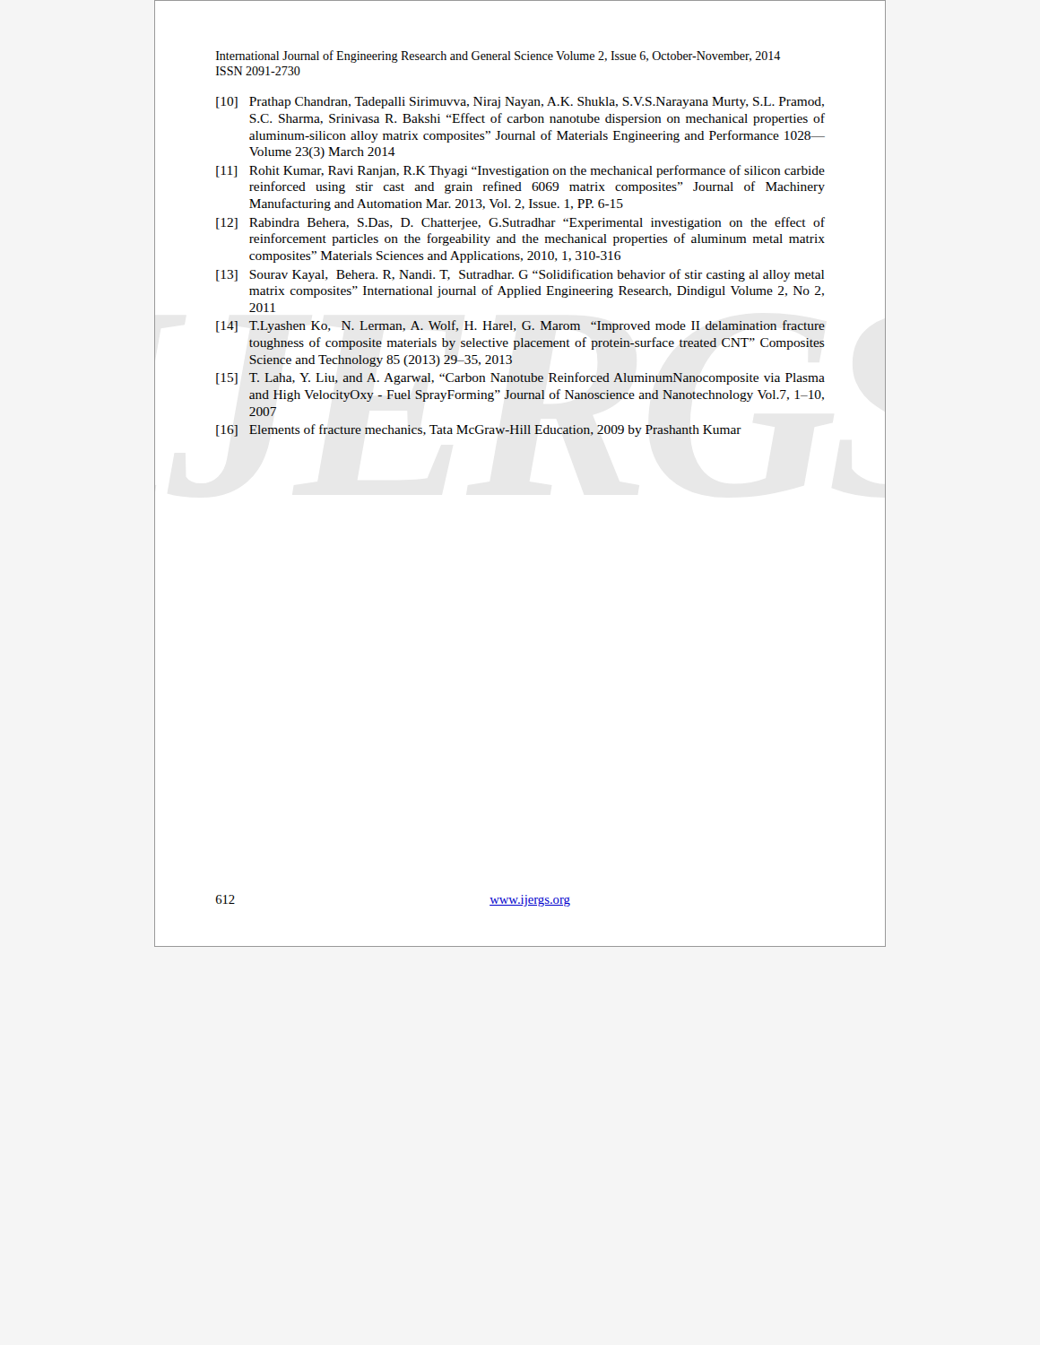IJERGS
International Journal of Engineering Research and General Science Volume 2, Issue 6, October-November, 2014
ISSN 2091-2730
[10] Prathap Chandran, Tadepalli Sirimuvva, Niraj Nayan, A.K. Shukla, S.V.S.Narayana Murty, S.L. Pramod, S.C. Sharma, Srinivasa R. Bakshi “Effect of carbon nanotube dispersion on mechanical properties of aluminum-silicon alloy matrix composites” Journal of Materials Engineering and Performance 1028—Volume 23(3) March 2014
[11] Rohit Kumar, Ravi Ranjan, R.K Thyagi “Investigation on the mechanical performance of silicon carbide reinforced using stir cast and grain refined 6069 matrix composites” Journal of Machinery Manufacturing and Automation Mar. 2013, Vol. 2, Issue. 1, PP. 6-15
[12] Rabindra Behera, S.Das, D. Chatterjee, G.Sutradhar “Experimental investigation on the effect of reinforcement particles on the forgeability and the mechanical properties of aluminum metal matrix composites” Materials Sciences and Applications, 2010, 1, 310-316
[13] Sourav Kayal, Behera. R, Nandi. T, Sutradhar. G “Solidification behavior of stir casting al alloy metal matrix composites” International journal of Applied Engineering Research, Dindigul Volume 2, No 2, 2011
[14] T.Lyashen Ko, N. Lerman, A. Wolf, H. Harel, G. Marom “Improved mode II delamination fracture toughness of composite materials by selective placement of protein-surface treated CNT” Composites Science and Technology 85 (2013) 29–35, 2013
[15] T. Laha, Y. Liu, and A. Agarwal, “Carbon Nanotube Reinforced AluminumNanocomposite via Plasma and High VelocityOxy - Fuel SprayForming” Journal of Nanoscience and Nanotechnology Vol.7, 1–10, 2007
[16] Elements of fracture mechanics, Tata McGraw-Hill Education, 2009 by Prashanth Kumar
612
www.ijergs.org